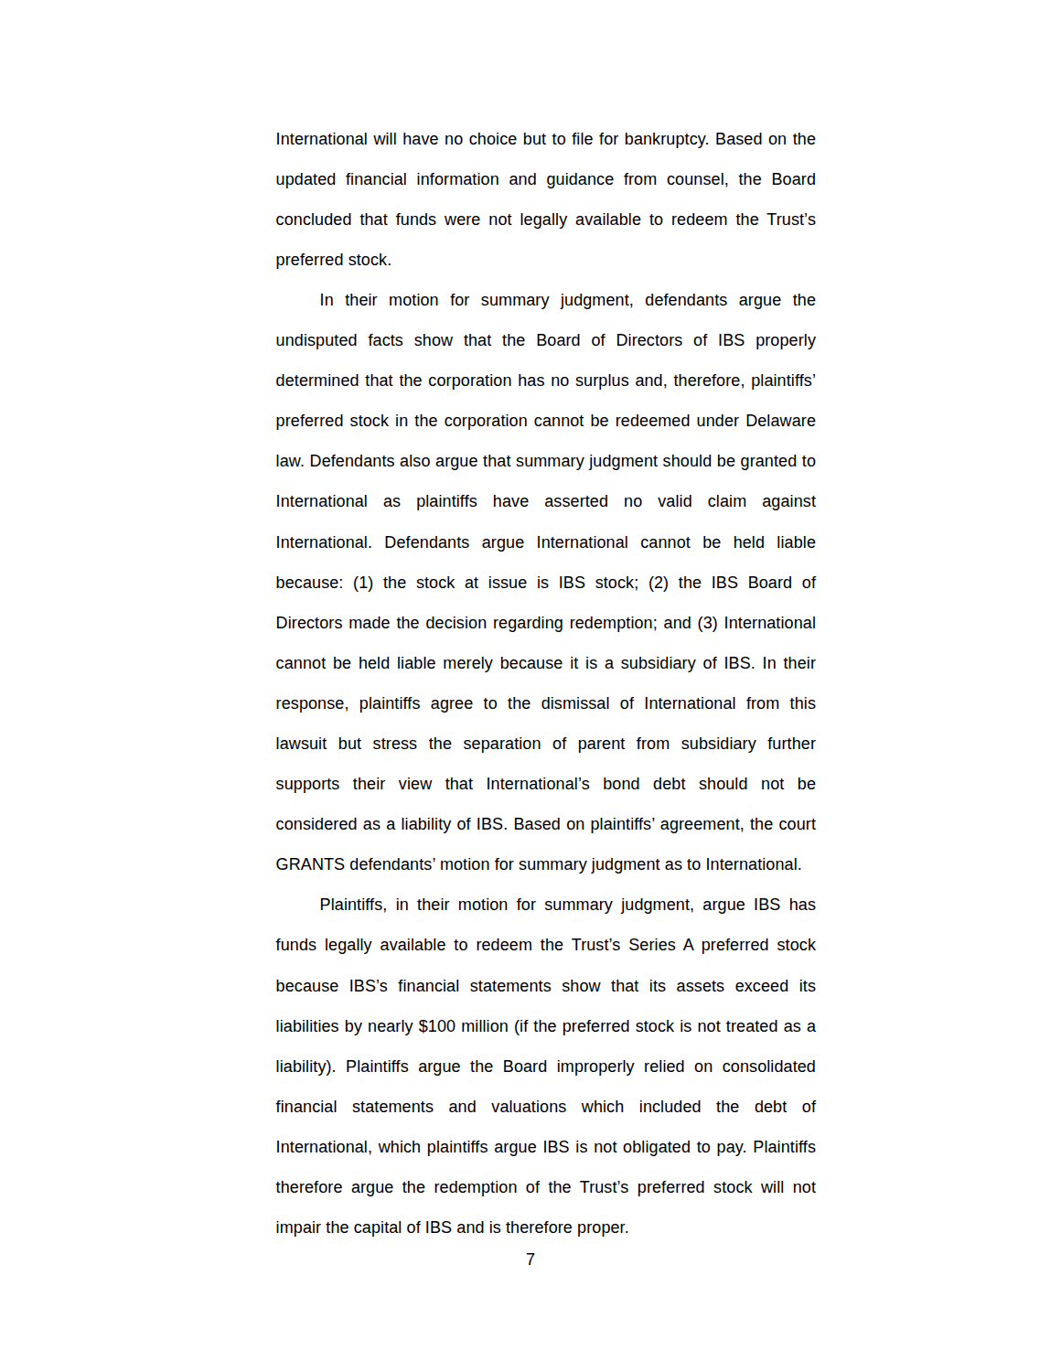International will have no choice but to file for bankruptcy. Based on the updated financial information and guidance from counsel, the Board concluded that funds were not legally available to redeem the Trust’s preferred stock.
In their motion for summary judgment, defendants argue the undisputed facts show that the Board of Directors of IBS properly determined that the corporation has no surplus and, therefore, plaintiffs’ preferred stock in the corporation cannot be redeemed under Delaware law. Defendants also argue that summary judgment should be granted to International as plaintiffs have asserted no valid claim against International. Defendants argue International cannot be held liable because: (1) the stock at issue is IBS stock; (2) the IBS Board of Directors made the decision regarding redemption; and (3) International cannot be held liable merely because it is a subsidiary of IBS. In their response, plaintiffs agree to the dismissal of International from this lawsuit but stress the separation of parent from subsidiary further supports their view that International’s bond debt should not be considered as a liability of IBS. Based on plaintiffs’ agreement, the court GRANTS defendants’ motion for summary judgment as to International.
Plaintiffs, in their motion for summary judgment, argue IBS has funds legally available to redeem the Trust’s Series A preferred stock because IBS’s financial statements show that its assets exceed its liabilities by nearly $100 million (if the preferred stock is not treated as a liability). Plaintiffs argue the Board improperly relied on consolidated financial statements and valuations which included the debt of International, which plaintiffs argue IBS is not obligated to pay. Plaintiffs therefore argue the redemption of the Trust’s preferred stock will not impair the capital of IBS and is therefore proper.
7